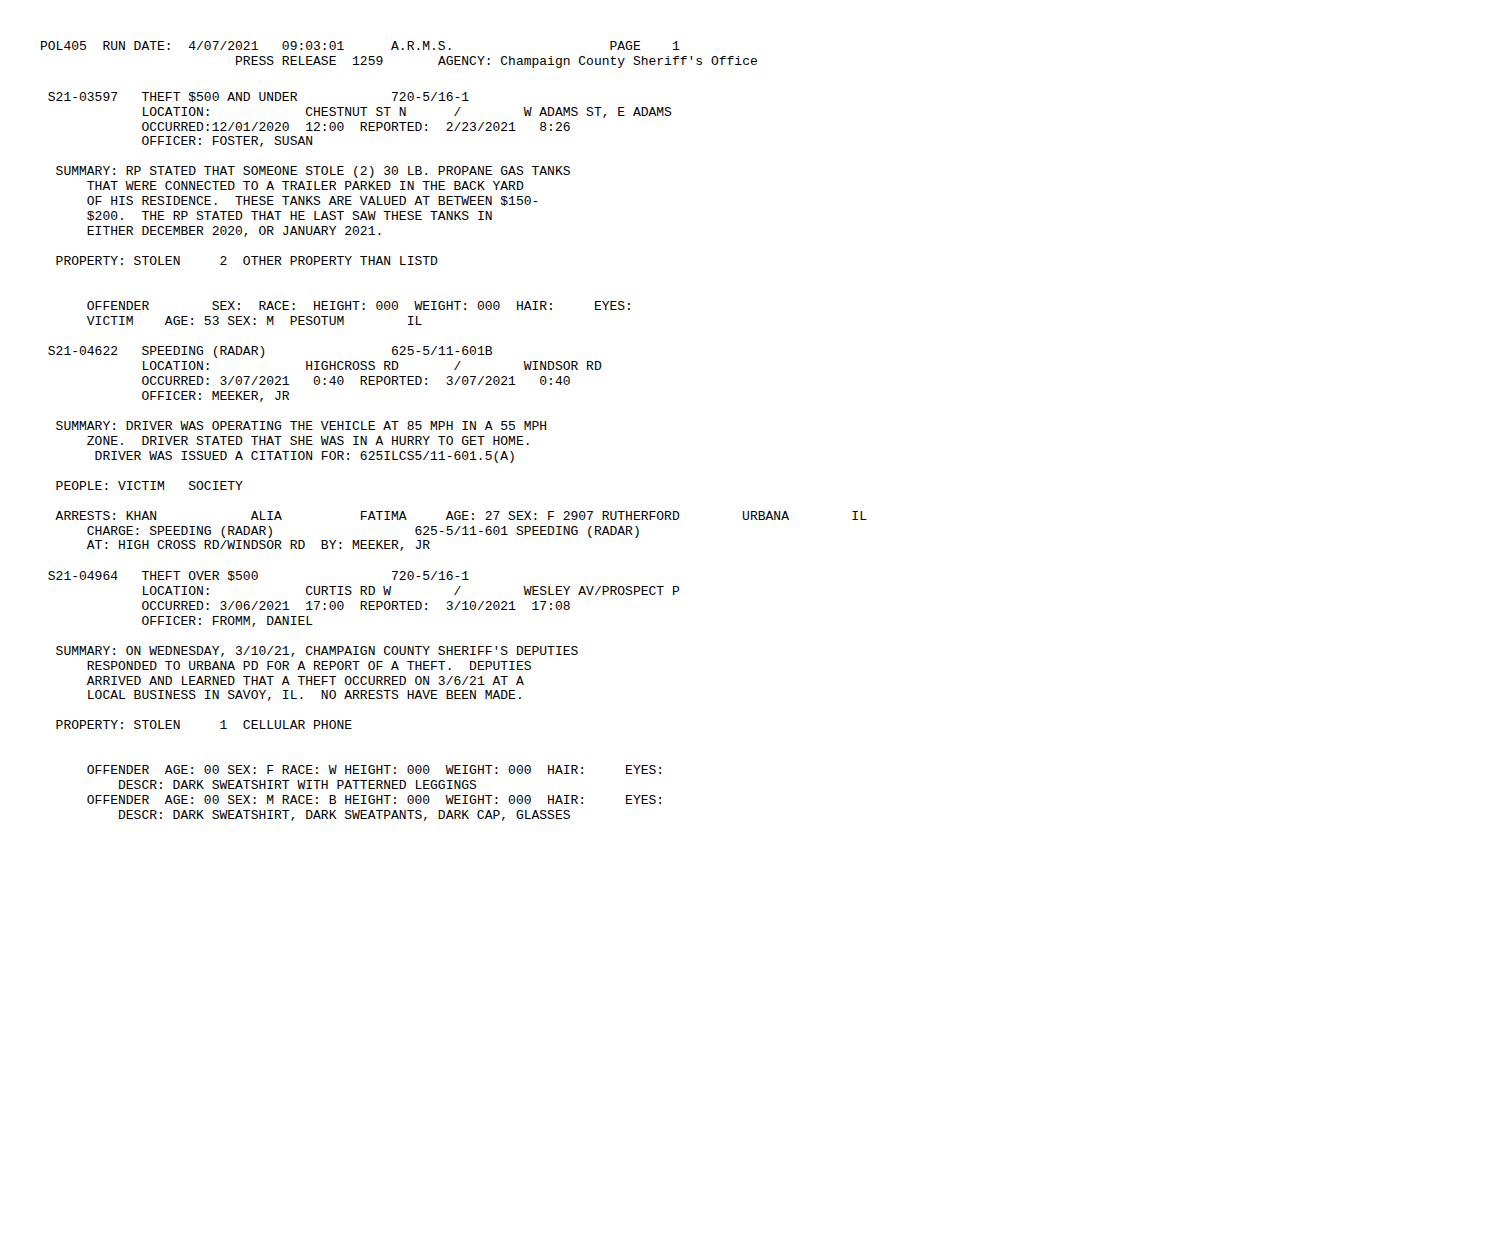POL405  RUN DATE:  4/07/2021   09:03:01      A.R.M.S.                    PAGE    1
                         PRESS RELEASE  1259       AGENCY: Champaign County Sheriff's Office
 S21-03597   THEFT $500 AND UNDER            720-5/16-1
             LOCATION:            CHESTNUT ST N      /        W ADAMS ST, E ADAMS
             OCCURRED:12/01/2020  12:00  REPORTED:  2/23/2021   8:26
             OFFICER: FOSTER, SUSAN

  SUMMARY: RP STATED THAT SOMEONE STOLE (2) 30 LB. PROPANE GAS TANKS
      THAT WERE CONNECTED TO A TRAILER PARKED IN THE BACK YARD
      OF HIS RESIDENCE.  THESE TANKS ARE VALUED AT BETWEEN $150-
      $200.  THE RP STATED THAT HE LAST SAW THESE TANKS IN
      EITHER DECEMBER 2020, OR JANUARY 2021.

  PROPERTY: STOLEN     2  OTHER PROPERTY THAN LISTD


      OFFENDER        SEX:  RACE:  HEIGHT: 000  WEIGHT: 000  HAIR:     EYES:
      VICTIM    AGE: 53 SEX: M  PESOTUM        IL
 S21-04622   SPEEDING (RADAR)                625-5/11-601B
             LOCATION:            HIGHCROSS RD       /        WINDSOR RD
             OCCURRED: 3/07/2021   0:40  REPORTED:  3/07/2021   0:40
             OFFICER: MEEKER, JR

  SUMMARY: DRIVER WAS OPERATING THE VEHICLE AT 85 MPH IN A 55 MPH
      ZONE.  DRIVER STATED THAT SHE WAS IN A HURRY TO GET HOME.
       DRIVER WAS ISSUED A CITATION FOR: 625ILCS5/11-601.5(A)

  PEOPLE: VICTIM   SOCIETY

  ARRESTS: KHAN            ALIA          FATIMA     AGE: 27 SEX: F 2907 RUTHERFORD        URBANA        IL
      CHARGE: SPEEDING (RADAR)                  625-5/11-601 SPEEDING (RADAR)
      AT: HIGH CROSS RD/WINDSOR RD  BY: MEEKER, JR
 S21-04964   THEFT OVER $500                 720-5/16-1
             LOCATION:            CURTIS RD W        /        WESLEY AV/PROSPECT P
             OCCURRED: 3/06/2021  17:00  REPORTED:  3/10/2021  17:08
             OFFICER: FROMM, DANIEL

  SUMMARY: ON WEDNESDAY, 3/10/21, CHAMPAIGN COUNTY SHERIFF'S DEPUTIES
      RESPONDED TO URBANA PD FOR A REPORT OF A THEFT.  DEPUTIES
      ARRIVED AND LEARNED THAT A THEFT OCCURRED ON 3/6/21 AT A
      LOCAL BUSINESS IN SAVOY, IL.  NO ARRESTS HAVE BEEN MADE.

  PROPERTY: STOLEN     1  CELLULAR PHONE


      OFFENDER  AGE: 00 SEX: F RACE: W HEIGHT: 000  WEIGHT: 000  HAIR:     EYES:
          DESCR: DARK SWEATSHIRT WITH PATTERNED LEGGINGS
      OFFENDER  AGE: 00 SEX: M RACE: B HEIGHT: 000  WEIGHT: 000  HAIR:     EYES:
          DESCR: DARK SWEATSHIRT, DARK SWEATPANTS, DARK CAP, GLASSES